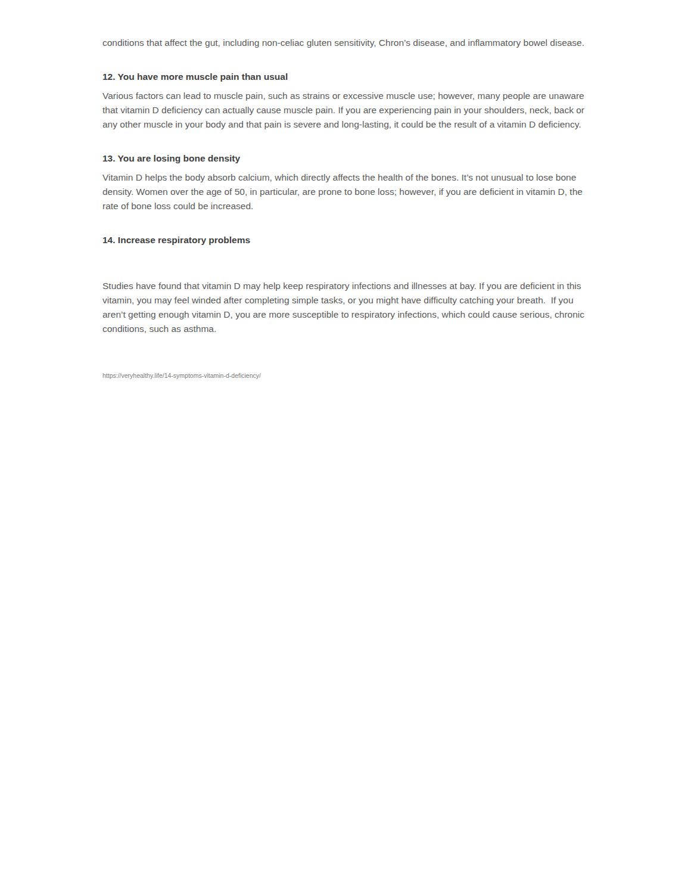conditions that affect the gut, including non-celiac gluten sensitivity, Chron’s disease, and inflammatory bowel disease.
12. You have more muscle pain than usual
Various factors can lead to muscle pain, such as strains or excessive muscle use; however, many people are unaware that vitamin D deficiency can actually cause muscle pain. If you are experiencing pain in your shoulders, neck, back or any other muscle in your body and that pain is severe and long-lasting, it could be the result of a vitamin D deficiency.
13. You are losing bone density
Vitamin D helps the body absorb calcium, which directly affects the health of the bones. It’s not unusual to lose bone density. Women over the age of 50, in particular, are prone to bone loss; however, if you are deficient in vitamin D, the rate of bone loss could be increased.
14. Increase respiratory problems
Studies have found that vitamin D may help keep respiratory infections and illnesses at bay. If you are deficient in this vitamin, you may feel winded after completing simple tasks, or you might have difficulty catching your breath. If you aren’t getting enough vitamin D, you are more susceptible to respiratory infections, which could cause serious, chronic conditions, such as asthma.
https://veryhealthy.life/14-symptoms-vitamin-d-deficiency/